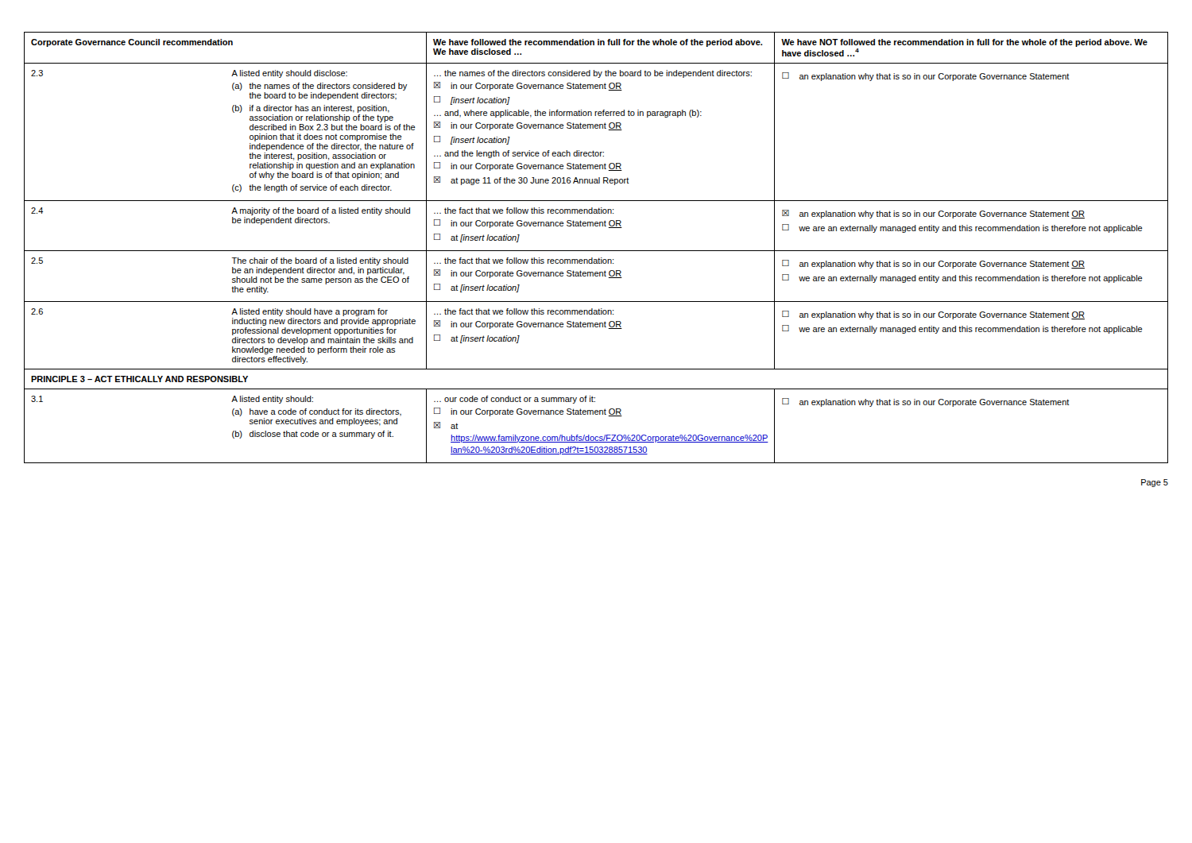| Corporate Governance Council recommendation | We have followed the recommendation in full for the whole of the period above. We have disclosed … | We have NOT followed the recommendation in full for the whole of the period above. We have disclosed … 4 |
| --- | --- | --- |
| 2.3 | A listed entity should disclose: (a) the names of the directors considered by the board to be independent directors; (b) if a director has an interest, position, association or relationship of the type described in Box 2.3 but the board is of the opinion that it does not compromise the independence of the director, the nature of the interest, position, association or relationship in question and an explanation of why the board is of that opinion; and (c) the length of service of each director. | … the names of the directors considered by the board to be independent directors: ☒ in our Corporate Governance Statement OR ☐ [insert location] … and, where applicable, the information referred to in paragraph (b): ☒ in our Corporate Governance Statement OR ☐ [insert location] … and the length of service of each director: ☐ in our Corporate Governance Statement OR ☒ at page 11 of the 30 June 2016 Annual Report | ☐ an explanation why that is so in our Corporate Governance Statement |
| 2.4 | A majority of the board of a listed entity should be independent directors. | … the fact that we follow this recommendation: ☐ in our Corporate Governance Statement OR ☐ at [insert location] | ☒ an explanation why that is so in our Corporate Governance Statement OR ☐ we are an externally managed entity and this recommendation is therefore not applicable |
| 2.5 | The chair of the board of a listed entity should be an independent director and, in particular, should not be the same person as the CEO of the entity. | … the fact that we follow this recommendation: ☒ in our Corporate Governance Statement OR ☐ at [insert location] | ☐ an explanation why that is so in our Corporate Governance Statement OR ☐ we are an externally managed entity and this recommendation is therefore not applicable |
| 2.6 | A listed entity should have a program for inducting new directors and provide appropriate professional development opportunities for directors to develop and maintain the skills and knowledge needed to perform their role as directors effectively. | … the fact that we follow this recommendation: ☒ in our Corporate Governance Statement OR ☐ at [insert location] | ☐ an explanation why that is so in our Corporate Governance Statement OR ☐ we are an externally managed entity and this recommendation is therefore not applicable |
| PRINCIPLE 3 – ACT ETHICALLY AND RESPONSIBLY |
| 3.1 | A listed entity should: (a) have a code of conduct for its directors, senior executives and employees; and (b) disclose that code or a summary of it. | … our code of conduct or a summary of it: ☐ in our Corporate Governance Statement OR ☒ at https://www.familyzone.com/hubfs/docs/FZO%20Corporate%20Governance%20Plan%20-%203rd%20Edition.pdf?t=1503288571530 | ☐ an explanation why that is so in our Corporate Governance Statement |
Page 5